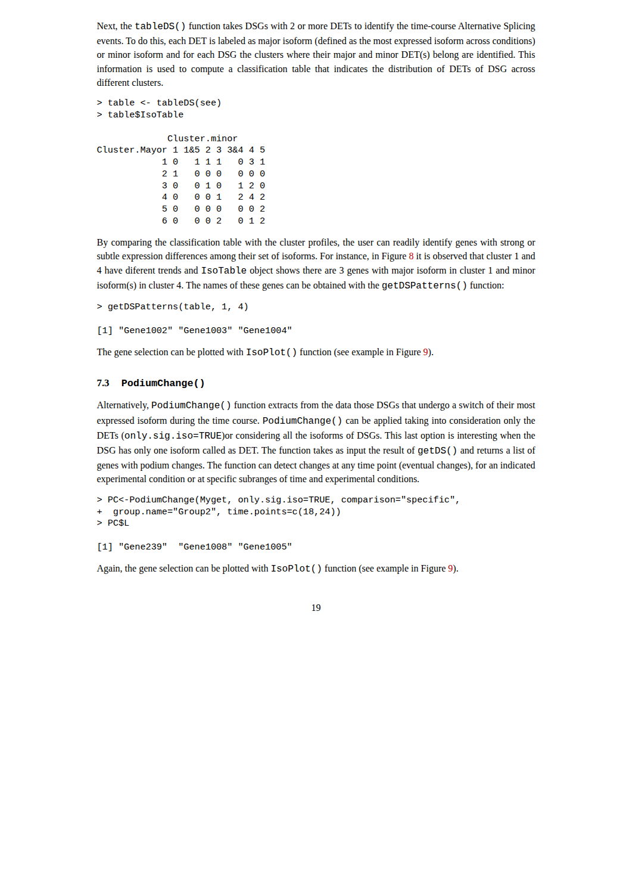Next, the tableDS() function takes DSGs with 2 or more DETs to identify the time-course Alternative Splicing events. To do this, each DET is labeled as major isoform (defined as the most expressed isoform across conditions) or minor isoform and for each DSG the clusters where their major and minor DET(s) belong are identified. This information is used to compute a classification table that indicates the distribution of DETs of DSG across different clusters.
> table <- tableDS(see)
> table$IsoTable

             Cluster.minor
Cluster.Mayor 1 1&5 2 3 3&4 4 5
            1 0   1 1 1   0 3 1
            2 1   0 0 0   0 0 0
            3 0   0 1 0   1 2 0
            4 0   0 0 1   2 4 2
            5 0   0 0 0   0 0 2
            6 0   0 0 2   0 1 2
By comparing the classification table with the cluster profiles, the user can readily identify genes with strong or subtle expression differences among their set of isoforms. For instance, in Figure 8 it is observed that cluster 1 and 4 have diferent trends and IsoTable object shows there are 3 genes with major isoform in cluster 1 and minor isoform(s) in cluster 4. The names of these genes can be obtained with the getDSPatterns() function:
> getDSPatterns(table, 1, 4)

[1] "Gene1002" "Gene1003" "Gene1004"
The gene selection can be plotted with IsoPlot() function (see example in Figure 9).
7.3 PodiumChange()
Alternatively, PodiumChange() function extracts from the data those DSGs that undergo a switch of their most expressed isoform during the time course. PodiumChange() can be applied taking into consideration only the DETs (only.sig.iso=TRUE)or considering all the isoforms of DSGs. This last option is interesting when the DSG has only one isoform called as DET. The function takes as input the result of getDS() and returns a list of genes with podium changes. The function can detect changes at any time point (eventual changes), for an indicated experimental condition or at specific subranges of time and experimental conditions.
> PC<-PodiumChange(Myget, only.sig.iso=TRUE, comparison="specific",
+  group.name="Group2", time.points=c(18,24))
> PC$L

[1] "Gene239"  "Gene1008" "Gene1005"
Again, the gene selection can be plotted with IsoPlot() function (see example in Figure 9).
19